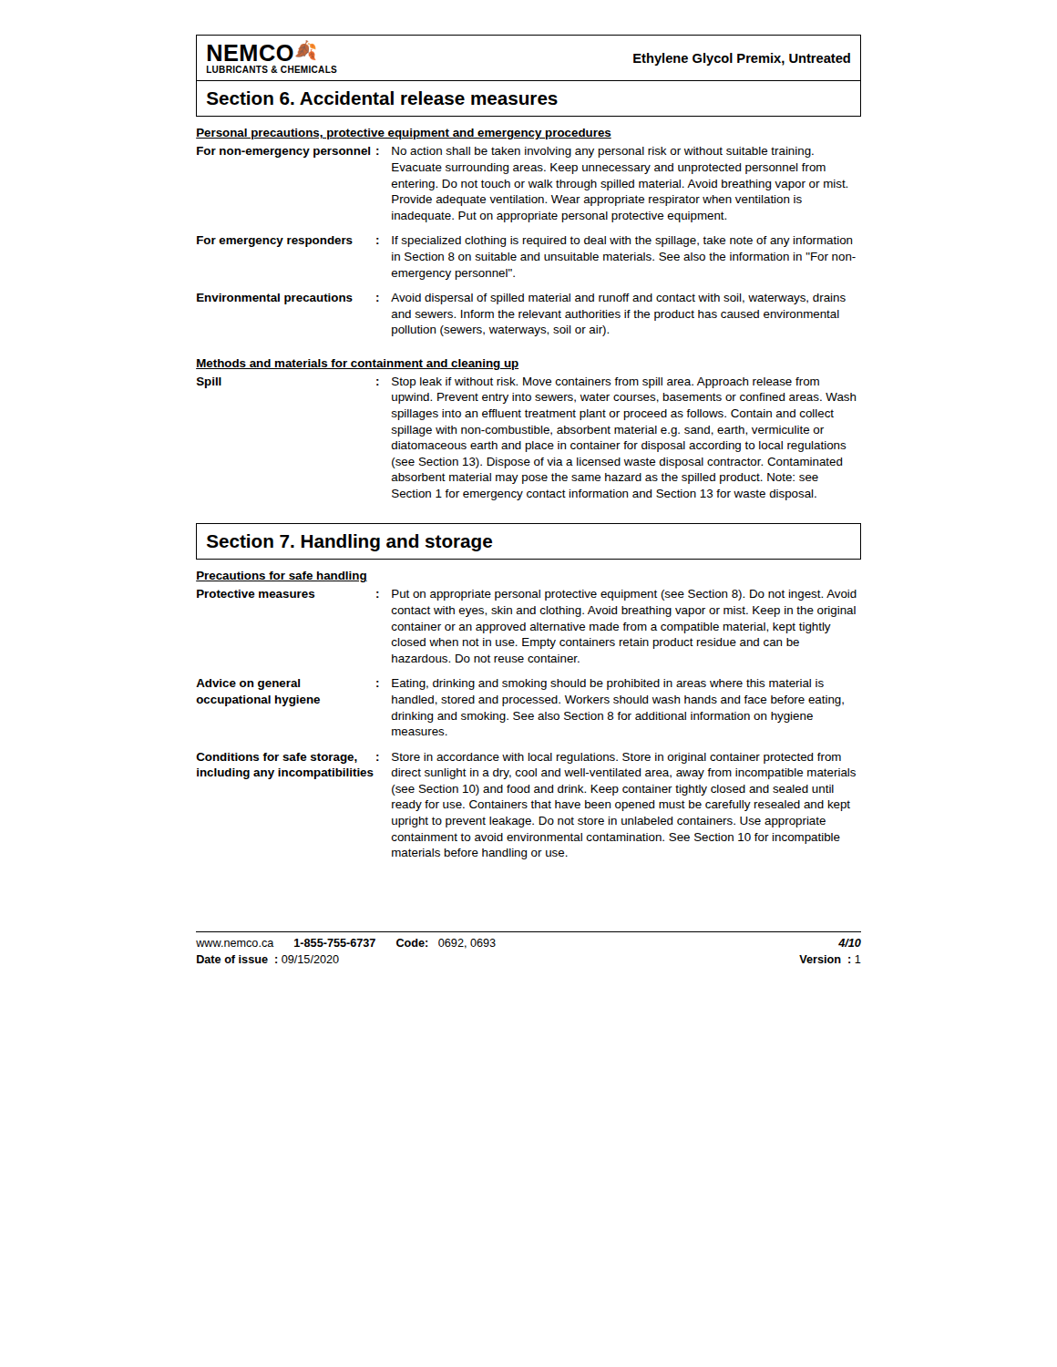NEMCO🍂
LUBRICANTS & CHEMICALS
Ethylene Glycol Premix, Untreated
Section 6. Accidental release measures
Personal precautions, protective equipment and emergency procedures
| For non-emergency personnel | : | No action shall be taken involving any personal risk or without suitable training. Evacuate surrounding areas. Keep unnecessary and unprotected personnel from entering. Do not touch or walk through spilled material. Avoid breathing vapor or mist. Provide adequate ventilation. Wear appropriate respirator when ventilation is inadequate. Put on appropriate personal protective equipment. |
| For emergency responders | : | If specialized clothing is required to deal with the spillage, take note of any information in Section 8 on suitable and unsuitable materials. See also the information in "For non-emergency personnel". |
| Environmental precautions | : | Avoid dispersal of spilled material and runoff and contact with soil, waterways, drains and sewers. Inform the relevant authorities if the product has caused environmental pollution (sewers, waterways, soil or air). |
Methods and materials for containment and cleaning up
| Spill | : | Stop leak if without risk. Move containers from spill area. Approach release from upwind. Prevent entry into sewers, water courses, basements or confined areas. Wash spillages into an effluent treatment plant or proceed as follows. Contain and collect spillage with non-combustible, absorbent material e.g. sand, earth, vermiculite or diatomaceous earth and place in container for disposal according to local regulations (see Section 13). Dispose of via a licensed waste disposal contractor. Contaminated absorbent material may pose the same hazard as the spilled product. Note: see Section 1 for emergency contact information and Section 13 for waste disposal. |
Section 7. Handling and storage
Precautions for safe handling
| Protective measures | : | Put on appropriate personal protective equipment (see Section 8). Do not ingest. Avoid contact with eyes, skin and clothing. Avoid breathing vapor or mist. Keep in the original container or an approved alternative made from a compatible material, kept tightly closed when not in use. Empty containers retain product residue and can be hazardous. Do not reuse container. |
| Advice on general occupational hygiene | : | Eating, drinking and smoking should be prohibited in areas where this material is handled, stored and processed. Workers should wash hands and face before eating, drinking and smoking. See also Section 8 for additional information on hygiene measures. |
| Conditions for safe storage, including any incompatibilities | : | Store in accordance with local regulations. Store in original container protected from direct sunlight in a dry, cool and well-ventilated area, away from incompatible materials (see Section 10) and food and drink. Keep container tightly closed and sealed until ready for use. Containers that have been opened must be carefully resealed and kept upright to prevent leakage. Do not store in unlabeled containers. Use appropriate containment to avoid environmental contamination. See Section 10 for incompatible materials before handling or use. |
www.nemco.ca 1-855-755-6737 Code: 0692, 0693
4/10
Date of issue : 09/15/2020
Version : 1